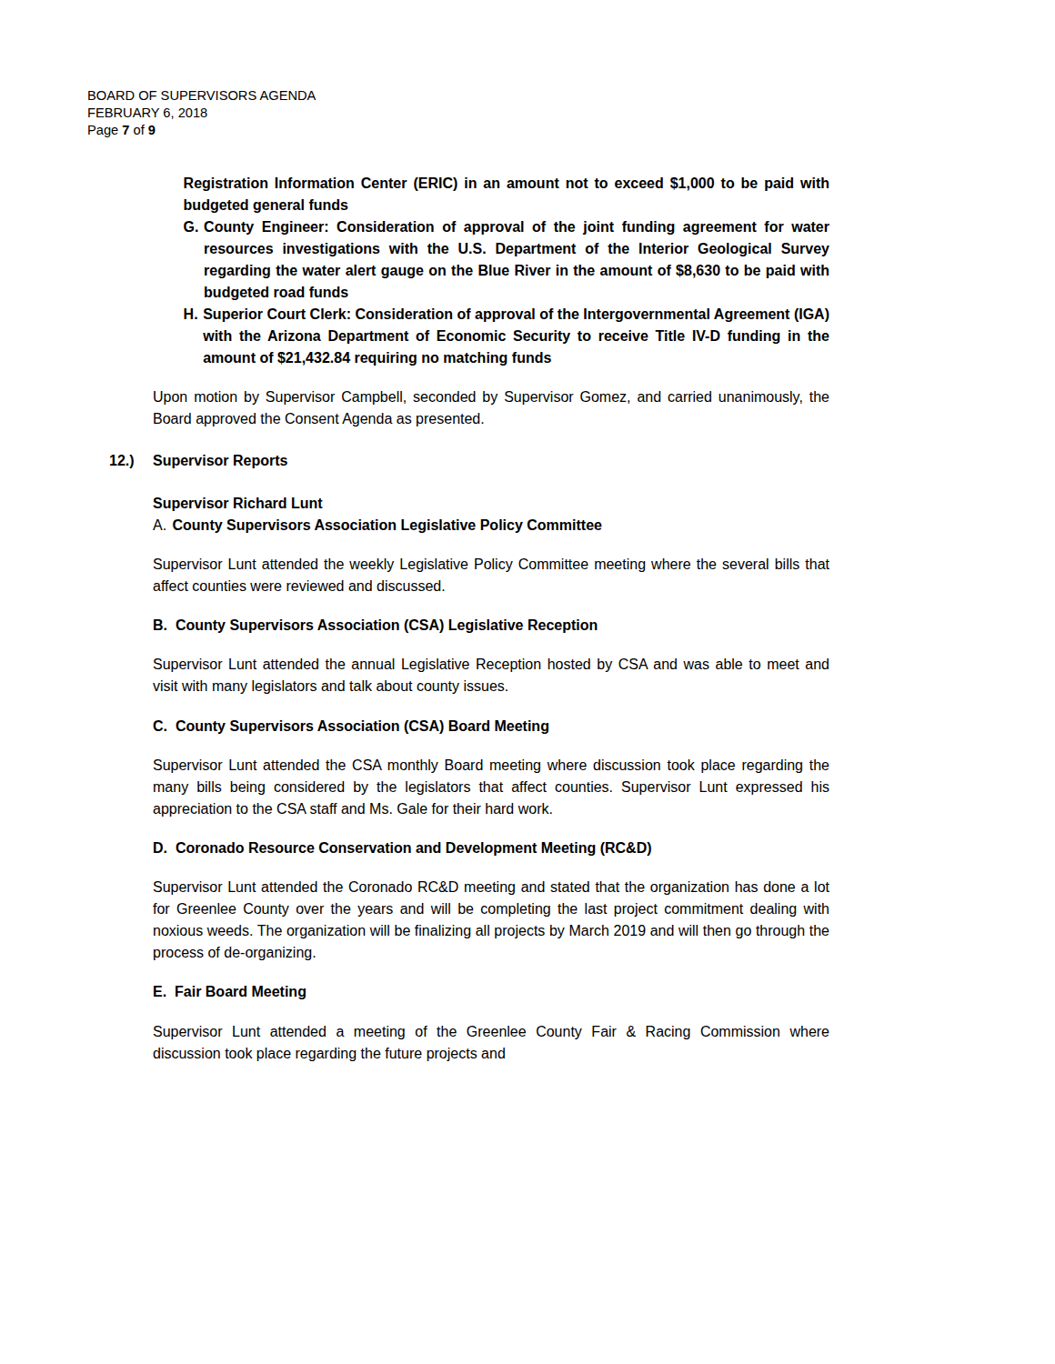BOARD OF SUPERVISORS AGENDA
FEBRUARY 6, 2018
Page 7 of 9
Registration Information Center (ERIC) in an amount not to exceed $1,000 to be paid with budgeted general funds
G. County Engineer: Consideration of approval of the joint funding agreement for water resources investigations with the U.S. Department of the Interior Geological Survey regarding the water alert gauge on the Blue River in the amount of $8,630 to be paid with budgeted road funds
H. Superior Court Clerk: Consideration of approval of the Intergovernmental Agreement (IGA) with the Arizona Department of Economic Security to receive Title IV-D funding in the amount of $21,432.84 requiring no matching funds
Upon motion by Supervisor Campbell, seconded by Supervisor Gomez, and carried unanimously, the Board approved the Consent Agenda as presented.
12.) Supervisor Reports
Supervisor Richard Lunt
A. County Supervisors Association Legislative Policy Committee
Supervisor Lunt attended the weekly Legislative Policy Committee meeting where the several bills that affect counties were reviewed and discussed.
B. County Supervisors Association (CSA) Legislative Reception
Supervisor Lunt attended the annual Legislative Reception hosted by CSA and was able to meet and visit with many legislators and talk about county issues.
C. County Supervisors Association (CSA) Board Meeting
Supervisor Lunt attended the CSA monthly Board meeting where discussion took place regarding the many bills being considered by the legislators that affect counties. Supervisor Lunt expressed his appreciation to the CSA staff and Ms. Gale for their hard work.
D. Coronado Resource Conservation and Development Meeting (RC&D)
Supervisor Lunt attended the Coronado RC&D meeting and stated that the organization has done a lot for Greenlee County over the years and will be completing the last project commitment dealing with noxious weeds. The organization will be finalizing all projects by March 2019 and will then go through the process of de-organizing.
E. Fair Board Meeting
Supervisor Lunt attended a meeting of the Greenlee County Fair & Racing Commission where discussion took place regarding the future projects and